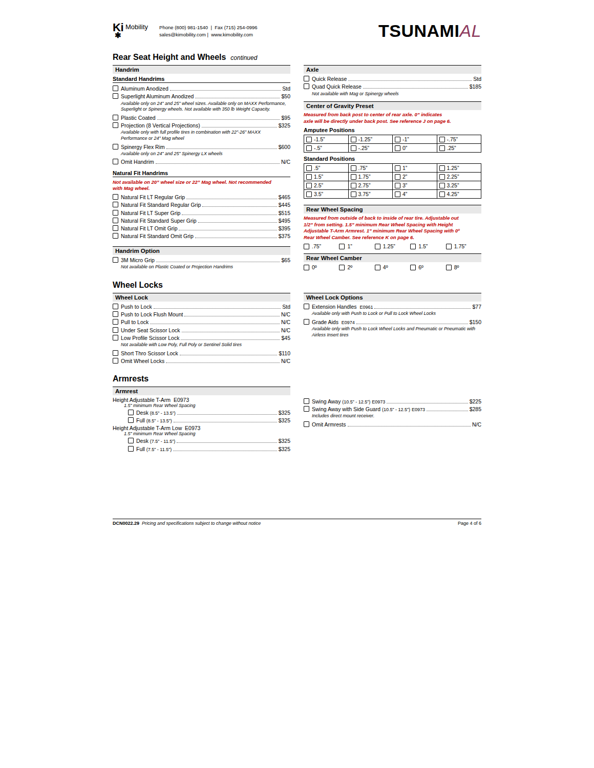Ki ✱
Mobility
Phone (800) 981-1540 | Fax (715) 254-0996
sales@kimobility.com | www.kimobility.com
TSUNAMI AL
Rear Seat Height and Wheels continued
Handrim
Standard Handrims
Aluminum Anodized Std
Superlight Aluminum Anodized $50
Available only on 24” and 25” wheel sizes. Available only on MAXX Performance,
Superlight or Spinergy wheels. Not available with 350 lb Weight Capacity.
Plastic Coated $95
Projection (8 Vertical Projections) $325
Available only with full profile tires in combination with 22”-26” MAXX
Performance or 24” Mag wheel
Spinergy Flex Rim $600
Available only on 24” and 25” Spinergy LX wheels
Omit Handrim N/C
Natural Fit Handrims
Not available on 20” wheel size or 22” Mag wheel. Not recommended
with Mag wheel.
Natural Fit LT Regular Grip $465
Natural Fit Standard Regular Grip $445
Natural Fit LT Super Grip $515
Natural Fit Standard Super Grip $495
Natural Fit LT Omit Grip $395
Natural Fit Standard Omit Grip $375
Handrim Option
3M Micro Grip $65
Not available on Plastic Coated or Projection Handrims
Axle
Quick Release Std
Quad Quick Release $185
Not available with Mag or Spinergy wheels
Center of Gravity Preset
Measured from back post to center of rear axle. 0” indicates
axle will be directly under back post. See reference J on page 6.
Amputee Positions
| -1.5” | -1.25” | -1” | -.75” |
| -.5” | -.25” | 0” | .25” |
Standard Positions
| .5” | .75” | 1” | 1.25” |
| 1.5” | 1.75” | 2” | 2.25” |
| 2.5” | 2.75” | 3” | 3.25” |
| 3.5” | 3.75” | 4” | 4.25” |
Rear Wheel Spacing
Measured from outside of back to inside of rear tire. Adjustable out
1/2” from setting. 1.5” minimum Rear Wheel Spacing with Height
Adjustable T-Arm Armrest. 1” minimum Rear Wheel Spacing with 0º
Rear Wheel Camber. See reference K on page 6.
.75”
1”
1.25”
1.5”
1.75”
Rear Wheel Camber
0º
2º
4º
6º
8º
Wheel Locks
Wheel Lock
Push to Lock Std
Push to Lock Flush Mount N/C
Pull to Lock N/C
Under Seat Scissor Lock N/C
Low Profile Scissor Lock $45
Not available with Low Poly, Full Poly or Sentinel Solid tires
Short Thro Scissor Lock $110
Omit Wheel Locks N/C
Wheel Lock Options
Extension Handles E0961 $77
Available only with Push to Lock or Pull to Lock Wheel Locks
Grade Aids E0974 $150
Available only with Push to Lock Wheel Locks and Pneumatic or Pneumatic with
Airless Insert tires
Armrests
Armrest
Height Adjustable T-Arm E0973
1.5” minimum Rear Wheel Spacing
Desk (8.5” - 13.5”) $325
Full (8.5” - 13.5”) $325
Height Adjustable T-Arm Low E0973
1.5” minimum Rear Wheel Spacing
Desk (7.5” - 11.5”) $325
Full (7.5” - 11.5”) $325
Swing Away (10.5” - 12.5”) E0973 $225
Swing Away with Side Guard (10.5” - 12.5”) E0973 $285
Includes direct mount receiver.
Omit Armrests N/C
DCN0022.29 Pricing and specifications subject to change without notice
Page 4 of 6